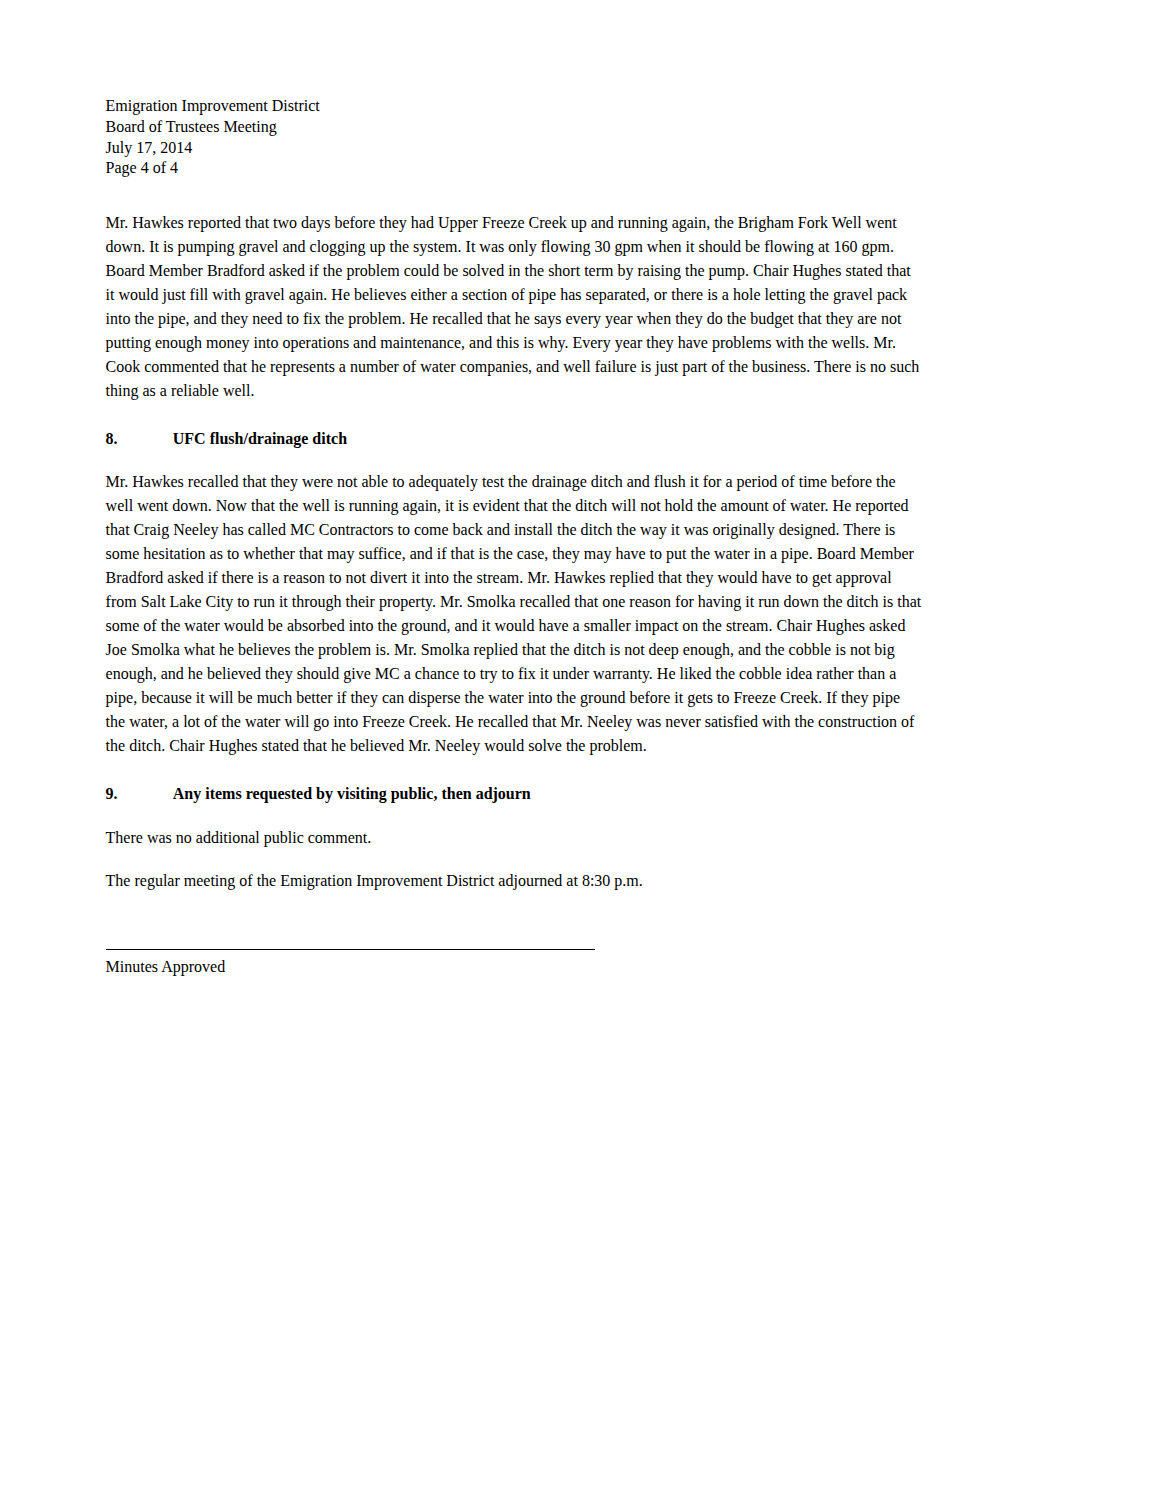Emigration Improvement District
Board of Trustees Meeting
July 17, 2014
Page 4 of 4
Mr. Hawkes reported that two days before they had Upper Freeze Creek up and running again, the Brigham Fork Well went down. It is pumping gravel and clogging up the system. It was only flowing 30 gpm when it should be flowing at 160 gpm. Board Member Bradford asked if the problem could be solved in the short term by raising the pump. Chair Hughes stated that it would just fill with gravel again. He believes either a section of pipe has separated, or there is a hole letting the gravel pack into the pipe, and they need to fix the problem. He recalled that he says every year when they do the budget that they are not putting enough money into operations and maintenance, and this is why. Every year they have problems with the wells. Mr. Cook commented that he represents a number of water companies, and well failure is just part of the business. There is no such thing as a reliable well.
8. UFC flush/drainage ditch
Mr. Hawkes recalled that they were not able to adequately test the drainage ditch and flush it for a period of time before the well went down. Now that the well is running again, it is evident that the ditch will not hold the amount of water. He reported that Craig Neeley has called MC Contractors to come back and install the ditch the way it was originally designed. There is some hesitation as to whether that may suffice, and if that is the case, they may have to put the water in a pipe. Board Member Bradford asked if there is a reason to not divert it into the stream. Mr. Hawkes replied that they would have to get approval from Salt Lake City to run it through their property. Mr. Smolka recalled that one reason for having it run down the ditch is that some of the water would be absorbed into the ground, and it would have a smaller impact on the stream. Chair Hughes asked Joe Smolka what he believes the problem is. Mr. Smolka replied that the ditch is not deep enough, and the cobble is not big enough, and he believed they should give MC a chance to try to fix it under warranty. He liked the cobble idea rather than a pipe, because it will be much better if they can disperse the water into the ground before it gets to Freeze Creek. If they pipe the water, a lot of the water will go into Freeze Creek. He recalled that Mr. Neeley was never satisfied with the construction of the ditch. Chair Hughes stated that he believed Mr. Neeley would solve the problem.
9. Any items requested by visiting public, then adjourn
There was no additional public comment.
The regular meeting of the Emigration Improvement District adjourned at 8:30 p.m.
Minutes Approved